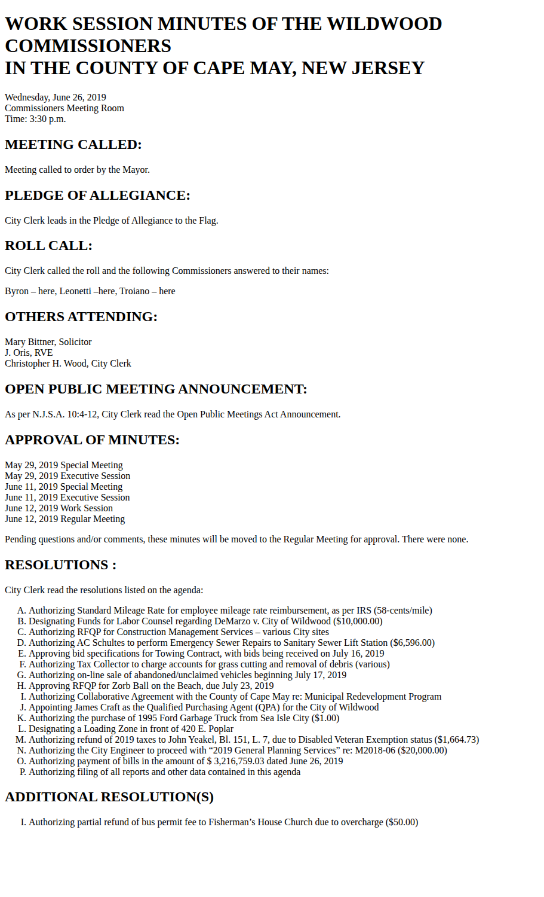WORK SESSION MINUTES OF THE WILDWOOD COMMISSIONERS
IN THE COUNTY OF CAPE MAY, NEW JERSEY
Wednesday, June 26, 2019
Commissioners Meeting Room
Time: 3:30 p.m.
MEETING CALLED:
Meeting called to order by the Mayor.
PLEDGE OF ALLEGIANCE:
City Clerk leads in the Pledge of Allegiance to the Flag.
ROLL CALL:
City Clerk called the roll and the following Commissioners answered to their names:
Byron – here, Leonetti –here, Troiano – here
OTHERS ATTENDING:
Mary Bittner, Solicitor
J. Oris, RVE
Christopher H. Wood, City Clerk
OPEN PUBLIC MEETING ANNOUNCEMENT:
As per N.J.S.A. 10:4-12, City Clerk read the Open Public Meetings Act Announcement.
APPROVAL OF MINUTES:
May 29, 2019 Special Meeting
May 29, 2019 Executive Session
June 11, 2019 Special Meeting
June 11, 2019 Executive Session
June 12, 2019 Work Session
June 12, 2019 Regular Meeting
Pending questions and/or comments, these minutes will be moved to the Regular Meeting for approval. There were none.
RESOLUTIONS :
City Clerk read the resolutions listed on the agenda:
Authorizing Standard Mileage Rate for employee mileage rate reimbursement, as per IRS (58-cents/mile)
Designating Funds for Labor Counsel regarding DeMarzo v. City of Wildwood ($10,000.00)
Authorizing RFQP for Construction Management Services – various City sites
Authorizing AC Schultes to perform Emergency Sewer Repairs to Sanitary Sewer Lift Station ($6,596.00)
Approving bid specifications for Towing Contract, with bids being received on July 16, 2019
Authorizing Tax Collector to charge accounts for grass cutting and removal of debris (various)
Authorizing on-line sale of abandoned/unclaimed vehicles beginning July 17, 2019
Approving RFQP for Zorb Ball on the Beach, due July 23, 2019
Authorizing Collaborative Agreement with the County of Cape May re: Municipal Redevelopment Program
Appointing James Craft as the Qualified Purchasing Agent (QPA) for the City of Wildwood
Authorizing the purchase of 1995 Ford Garbage Truck from Sea Isle City ($1.00)
Designating a Loading Zone in front of 420 E. Poplar
Authorizing refund of 2019 taxes to John Yeakel, Bl. 151, L. 7, due to Disabled Veteran Exemption status ($1,664.73)
Authorizing the City Engineer to proceed with “2019 General Planning Services” re: M2018-06 ($20,000.00)
Authorizing payment of bills in the amount of $ 3,216,759.03 dated June 26, 2019
Authorizing filing of all reports and other data contained in this agenda
ADDITIONAL RESOLUTION(S)
Authorizing partial refund of bus permit fee to Fisherman’s House Church due to overcharge ($50.00)